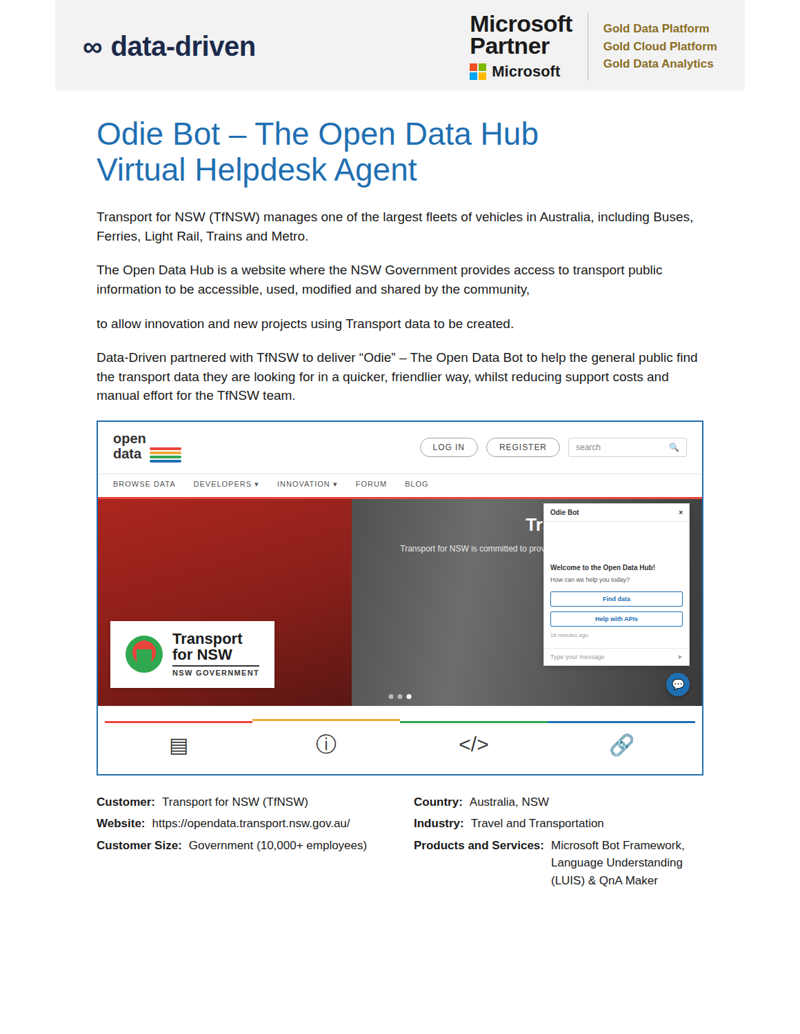∞ data-driven
Microsoft
Partner
Microsoft
Gold Data Platform
Gold Cloud Platform
Gold Data Analytics
Odie Bot – The Open Data Hub
Virtual Helpdesk Agent
Transport for NSW (TfNSW) manages one of the largest fleets of vehicles in Australia, including Buses, Ferries, Light Rail, Trains and Metro.
The Open Data Hub is a website where the NSW Government provides access to transport public information to be accessible, used, modified and shared by the community,
to allow innovation and new projects using Transport data to be created.
Data-Driven partnered with TfNSW to deliver “Odie” – The Open Data Bot to help the general public find the transport data they are looking for in a quicker, friendlier way, whilst reducing support costs and manual effort for the TfNSW team.
open
data
LOG IN REGISTER search🔍
BROWSE DATA DEVELOPERS ▾ INNOVATION ▾ FORUM BLOG
Transport for NSW
Transport for NSW is committed to providing open access to data, events and challenges to uncover insights.
Transport
for NSW
NSW GOVERNMENT
Odie Bot ×
Welcome to the Open Data Hub!
How can we help you today?
Find data
Help with APIs
16 minutes ago
Type your message ➤
💬
▤
ⓘ
</>
🔗
Customer: Transport for NSW (TfNSW)
Country: Australia, NSW
Website: https://opendata.transport.nsw.gov.au/
Industry: Travel and Transportation
Customer Size: Government (10,000+ employees)
Products and Services: Microsoft Bot Framework, Language Understanding (LUIS) & QnA Maker